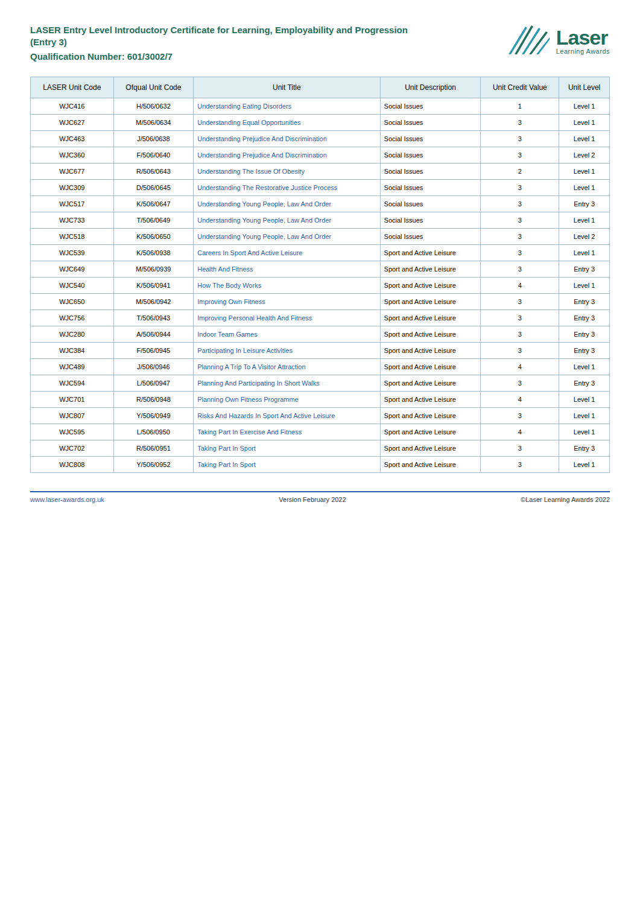LASER Entry Level Introductory Certificate for Learning, Employability and Progression (Entry 3)
Qualification Number: 601/3002/7
Laser
Learning Awards
| LASER Unit Code | Ofqual Unit Code | Unit Title | Unit Description | Unit Credit Value | Unit Level |
| --- | --- | --- | --- | --- | --- |
| WJC416 | H/506/0632 | Understanding Eating Disorders | Social Issues | 1 | Level 1 |
| WJC627 | M/506/0634 | Understanding Equal Opportunities | Social Issues | 3 | Level 1 |
| WJC463 | J/506/0638 | Understanding Prejudice And Discrimination | Social Issues | 3 | Level 1 |
| WJC360 | F/506/0640 | Understanding Prejudice And Discrimination | Social Issues | 3 | Level 2 |
| WJC677 | R/506/0643 | Understanding The Issue Of Obesity | Social Issues | 2 | Level 1 |
| WJC309 | D/506/0645 | Understanding The Restorative Justice Process | Social Issues | 3 | Level 1 |
| WJC517 | K/506/0647 | Understanding Young People, Law And Order | Social Issues | 3 | Entry 3 |
| WJC733 | T/506/0649 | Understanding Young People, Law And Order | Social Issues | 3 | Level 1 |
| WJC518 | K/506/0650 | Understanding Young People, Law And Order | Social Issues | 3 | Level 2 |
| WJC539 | K/506/0938 | Careers In Sport And Active Leisure | Sport and Active Leisure | 3 | Level 1 |
| WJC649 | M/506/0939 | Health And Fitness | Sport and Active Leisure | 3 | Entry 3 |
| WJC540 | K/506/0941 | How The Body Works | Sport and Active Leisure | 4 | Level 1 |
| WJC650 | M/506/0942 | Improving Own Fitness | Sport and Active Leisure | 3 | Entry 3 |
| WJC756 | T/506/0943 | Improving Personal Health And Fitness | Sport and Active Leisure | 3 | Entry 3 |
| WJC280 | A/506/0944 | Indoor Team Games | Sport and Active Leisure | 3 | Entry 3 |
| WJC384 | F/506/0945 | Participating In Leisure Activities | Sport and Active Leisure | 3 | Entry 3 |
| WJC489 | J/506/0946 | Planning A Trip To A Visitor Attraction | Sport and Active Leisure | 4 | Level 1 |
| WJC594 | L/506/0947 | Planning And Participating In Short Walks | Sport and Active Leisure | 3 | Entry 3 |
| WJC701 | R/506/0948 | Planning Own Fitness Programme | Sport and Active Leisure | 4 | Level 1 |
| WJC807 | Y/506/0949 | Risks And Hazards In Sport And Active Leisure | Sport and Active Leisure | 3 | Level 1 |
| WJC595 | L/506/0950 | Taking Part In Exercise And Fitness | Sport and Active Leisure | 4 | Level 1 |
| WJC702 | R/506/0951 | Taking Part In Sport | Sport and Active Leisure | 3 | Entry 3 |
| WJC808 | Y/506/0952 | Taking Part In Sport | Sport and Active Leisure | 3 | Level 1 |
www.laser-awards.org.uk Version February 2022 ©Laser Learning Awards 2022